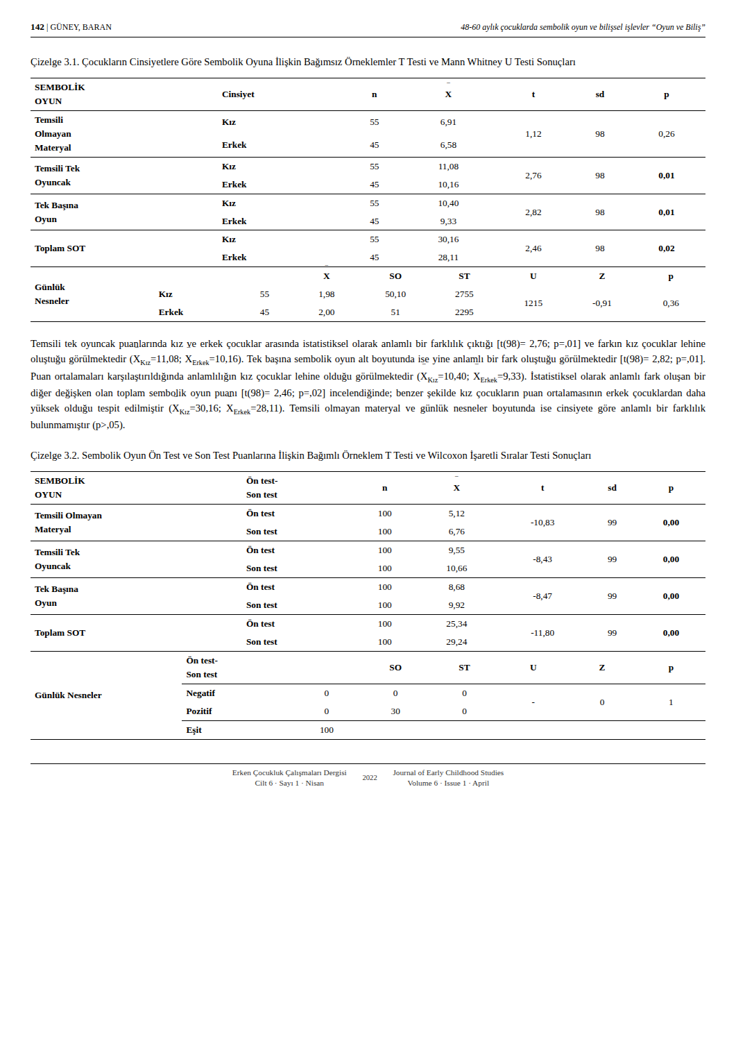142 | GÜNEY, BARAN
48-60 aylık çocuklarda sembolik oyun ve bilişsel işlevler “Oyun ve Biliş”
Çizelge 3.1. Çocukların Cinsiyetlere Göre Sembolik Oyuna İlişkin Bağımsız Örneklemler T Testi ve Mann Whitney U Testi Sonuçları
| SEMBOLİK OYUN | Cinsiyet | n | X | t | sd | p |
| --- | --- | --- | --- | --- | --- | --- |
| Temsili Olmayan Materyal | Kız | 55 | 6,91 | 1,12 | 98 | 0,26 |
| Erkek | 45 | 6,58 |
| Temsili Tek Oyuncak | Kız | 55 | 11,08 | 2,76 | 98 | 0,01 |
| Erkek | 45 | 10,16 |
| Tek Başına Oyun | Kız | 55 | 10,40 | 2,82 | 98 | 0,01 |
| Erkek | 45 | 9,33 |
| Toplam SOT | Kız | 55 | 30,16 | 2,46 | 98 | 0,02 |
| Erkek | 45 | 28,11 |
| Günlük Nesneler | | | X | SO | ST | U | Z | p |
| Kız | 55 | 1,98 | 50,10 | 2755 | 1215 | -0,91 | 0,36 |
| Erkek | 45 | 2,00 | 51 | 2295 |
Temsili tek oyuncak puanlarında kız ve erkek çocuklar arasında istatistiksel olarak anlamlı bir farklılık çıktığı [t(98)= 2,76; p=,01] ve farkın kız çocuklar lehine oluştuğu görülmektedir (XKız=11,08; XErkek=10,16). Tek başına sembolik oyun alt boyutunda ise yine anlamlı bir fark oluştuğu görülmektedir [t(98)= 2,82; p=,01]. Puan ortalamaları karşılaştırıldığında anlamlılığın kız çocuklar lehine olduğu görülmektedir (XKız=10,40; XErkek=9,33). İstatistiksel olarak anlamlı fark oluşan bir diğer değişken olan toplam sembolik oyun puanı [t(98)= 2,46; p=,02] incelendiğinde; benzer şekilde kız çocukların puan ortalamasının erkek çocuklardan daha yüksek olduğu tespit edilmiştir (XKız=30,16; XErkek=28,11). Temsili olmayan materyal ve günlük nesneler boyutunda ise cinsiyete göre anlamlı bir farklılık bulunmamıştır (p>,05).
Çizelge 3.2. Sembolik Oyun Ön Test ve Son Test Puanlarına İlişkin Bağımlı Örneklem T Testi ve Wilcoxon İşaretli Sıralar Testi Sonuçları
| SEMBOLİK OYUN | Ön test- Son test | n | X | t | sd | p |
| --- | --- | --- | --- | --- | --- | --- |
| Temsili Olmayan Materyal | Ön test | 100 | 5,12 | -10,83 | 99 | 0,00 |
| Son test | 100 | 6,76 |
| Temsili Tek Oyuncak | Ön test | 100 | 9,55 | -8,43 | 99 | 0,00 |
| Son test | 100 | 10,66 |
| Tek Başına Oyun | Ön test | 100 | 8,68 | -8,47 | 99 | 0,00 |
| Son test | 100 | 9,92 |
| Toplam SOT | Ön test | 100 | 25,34 | -11,80 | 99 | 0,00 |
| Son test | 100 | 29,24 |
| Günlük Nesneler | Ön test- Son test | | SO | ST | U | Z | p |
| Negatif | 0 | 0 | 0 | - | 0 | 1 |
| Pozitif | 0 | 30 | 0 |
| Eşit | 100 | | | | | |
Erken Çocukluk Çalışmaları Dergisi
Cilt 6 · Sayı 1 · Nisan
2022
Journal of Early Childhood Studies
Volume 6 · Issue 1 · April